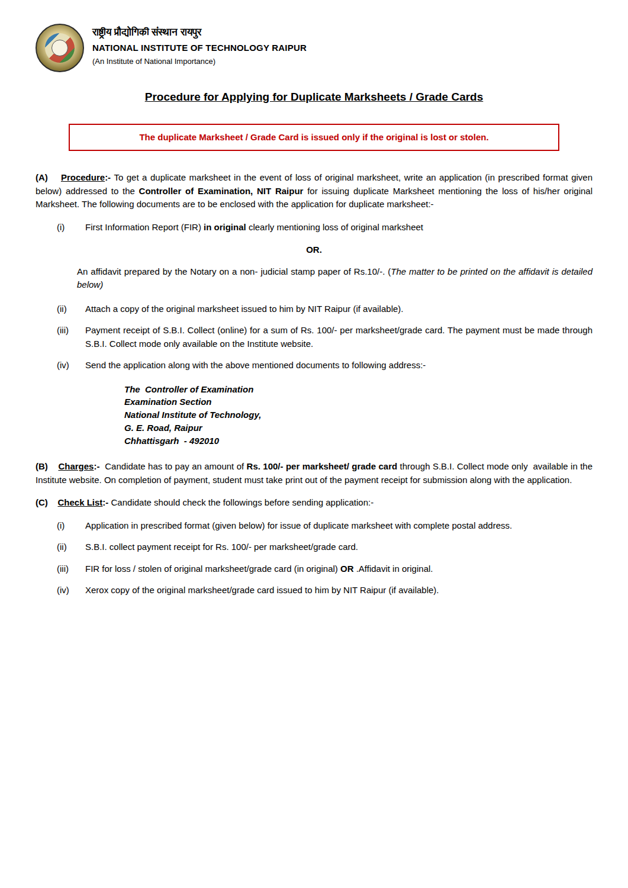राष्ट्रीय प्रौद्योगिकी संस्थान रायपुर
NATIONAL INSTITUTE OF TECHNOLOGY RAIPUR
(An Institute of National Importance)
Procedure for Applying for Duplicate Marksheets / Grade Cards
The duplicate Marksheet / Grade Card is issued only if the original is lost or stolen.
(A) Procedure:- To get a duplicate marksheet in the event of loss of original marksheet, write an application (in prescribed format given below) addressed to the Controller of Examination, NIT Raipur for issuing duplicate Marksheet mentioning the loss of his/her original Marksheet. The following documents are to be enclosed with the application for duplicate marksheet:-
(i) First Information Report (FIR) in original clearly mentioning loss of original marksheet
OR.
An affidavit prepared by the Notary on a non- judicial stamp paper of Rs.10/-. (The matter to be printed on the affidavit is detailed below)
(ii) Attach a copy of the original marksheet issued to him by NIT Raipur (if available).
(iii) Payment receipt of S.B.I. Collect (online) for a sum of Rs. 100/- per marksheet/grade card. The payment must be made through S.B.I. Collect mode only available on the Institute website.
(iv) Send the application along with the above mentioned documents to following address:-
The Controller of Examination
Examination Section
National Institute of Technology,
G. E. Road, Raipur
Chhattisgarh - 492010
(B) Charges:- Candidate has to pay an amount of Rs. 100/- per marksheet/ grade card through S.B.I. Collect mode only available in the Institute website. On completion of payment, student must take print out of the payment receipt for submission along with the application.
(C) Check List:- Candidate should check the followings before sending application:-
(i) Application in prescribed format (given below) for issue of duplicate marksheet with complete postal address.
(ii) S.B.I. collect payment receipt for Rs. 100/- per marksheet/grade card.
(iii) FIR for loss / stolen of original marksheet/grade card (in original) OR .Affidavit in original.
(iv) Xerox copy of the original marksheet/grade card issued to him by NIT Raipur (if available).